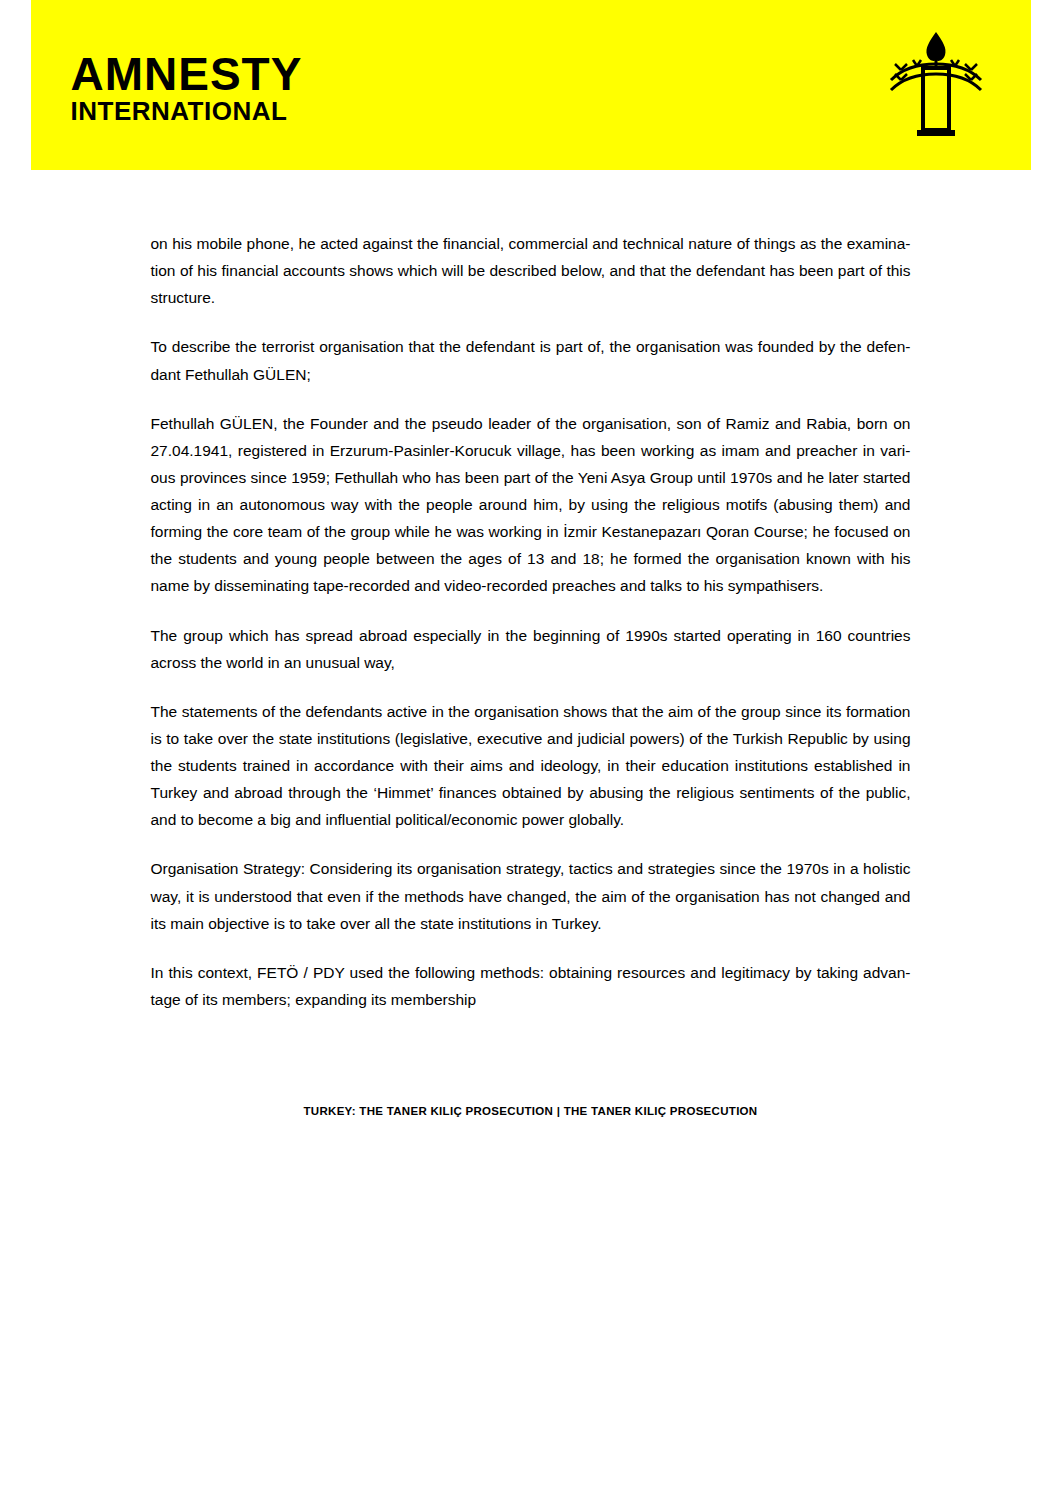AMNESTY INTERNATIONAL
on his mobile phone, he acted against the financial, commercial and technical nature of things as the examination of his financial accounts shows which will be described below, and that the defendant has been part of this structure.
To describe the terrorist organisation that the defendant is part of, the organisation was founded by the defendant Fethullah GÜLEN;
Fethullah GÜLEN, the Founder and the pseudo leader of the organisation, son of Ramiz and Rabia, born on 27.04.1941, registered in Erzurum-Pasinler-Korucuk village, has been working as imam and preacher in various provinces since 1959; Fethullah who has been part of the Yeni Asya Group until 1970s and he later started acting in an autonomous way with the people around him, by using the religious motifs (abusing them) and forming the core team of the group while he was working in İzmir Kestanepazarı Qoran Course; he focused on the students and young people between the ages of 13 and 18; he formed the organisation known with his name by disseminating tape-recorded and video-recorded preaches and talks to his sympathisers.
The group which has spread abroad especially in the beginning of 1990s started operating in 160 countries across the world in an unusual way,
The statements of the defendants active in the organisation shows that the aim of the group since its formation is to take over the state institutions (legislative, executive and judicial powers) of the Turkish Republic by using the students trained in accordance with their aims and ideology, in their education institutions established in Turkey and abroad through the ‘Himmet’ finances obtained by abusing the religious sentiments of the public, and to become a big and influential political/economic power globally.
Organisation Strategy: Considering its organisation strategy, tactics and strategies since the 1970s in a holistic way, it is understood that even if the methods have changed, the aim of the organisation has not changed and its main objective is to take over all the state institutions in Turkey.
In this context, FETÖ / PDY used the following methods: obtaining resources and legitimacy by taking advantage of its members; expanding its membership
TURKEY: THE TANER KILIÇ PROSECUTION | THE TANER KILIÇ PROSECUTION